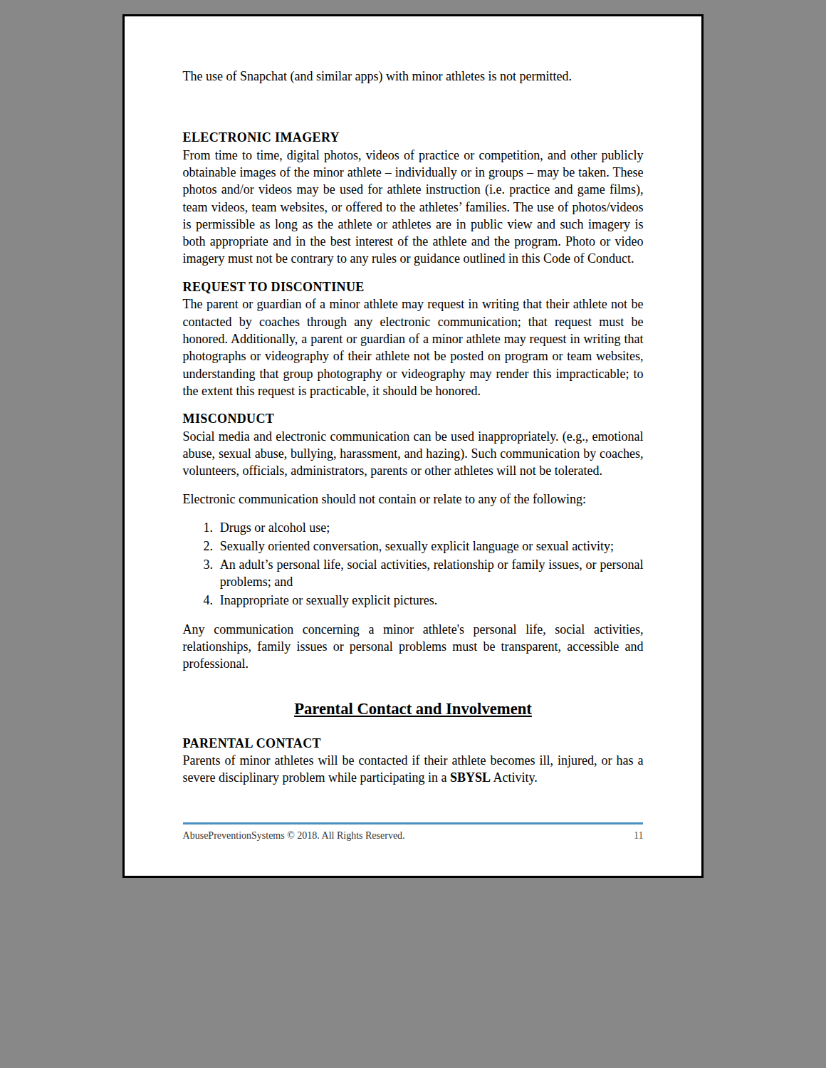The use of Snapchat (and similar apps) with minor athletes is not permitted.
ELECTRONIC IMAGERY
From time to time, digital photos, videos of practice or competition, and other publicly obtainable images of the minor athlete – individually or in groups – may be taken. These photos and/or videos may be used for athlete instruction (i.e. practice and game films), team videos, team websites, or offered to the athletes’ families. The use of photos/videos is permissible as long as the athlete or athletes are in public view and such imagery is both appropriate and in the best interest of the athlete and the program. Photo or video imagery must not be contrary to any rules or guidance outlined in this Code of Conduct.
REQUEST TO DISCONTINUE
The parent or guardian of a minor athlete may request in writing that their athlete not be contacted by coaches through any electronic communication; that request must be honored. Additionally, a parent or guardian of a minor athlete may request in writing that photographs or videography of their athlete not be posted on program or team websites, understanding that group photography or videography may render this impracticable; to the extent this request is practicable, it should be honored.
MISCONDUCT
Social media and electronic communication can be used inappropriately. (e.g., emotional abuse, sexual abuse, bullying, harassment, and hazing). Such communication by coaches, volunteers, officials, administrators, parents or other athletes will not be tolerated.
Electronic communication should not contain or relate to any of the following:
Drugs or alcohol use;
Sexually oriented conversation, sexually explicit language or sexual activity;
An adult’s personal life, social activities, relationship or family issues, or personal problems; and
Inappropriate or sexually explicit pictures.
Any communication concerning a minor athlete's personal life, social activities, relationships, family issues or personal problems must be transparent, accessible and professional.
Parental Contact and Involvement
PARENTAL CONTACT
Parents of minor athletes will be contacted if their athlete becomes ill, injured, or has a severe disciplinary problem while participating in a SBYSL Activity.
AbusePreventionSystems © 2018. All Rights Reserved. 11